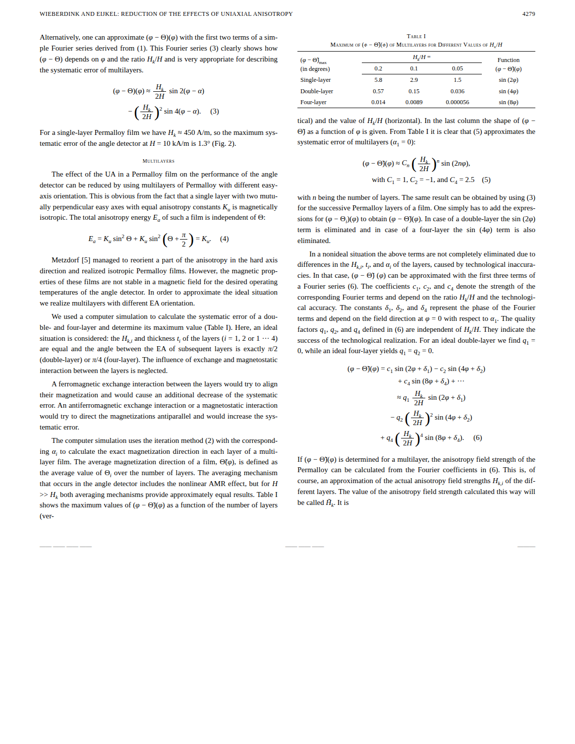Wieberdink and Eijkel: Reduction of the Effects of Uniaxial Anisotropy 4279
Alternatively, one can approximate (φ − Θ)(φ) with the first two terms of a simple Fourier series derived from (1). This Fourier series (3) clearly shows how (φ − Θ) depends on φ and the ratio Hk/H and is very appropriate for describing the systematic error of multilayers.
(φ − Θ)(φ) ≈ Hk 2H sin 2(φ − α) − (Hk 2H)2 sin 4(φ − α). (3)
For a single-layer Permalloy film we have Hk ≈ 450 A/m, so the maximum systematic error of the angle detector at H = 10 kA/m is 1.3° (Fig. 2).
Multilayers
The effect of the UA in a Permalloy film on the performance of the angle detector can be reduced by using multilayers of Permalloy with different easy-axis orientation. This is obvious from the fact that a single layer with two mutually perpendicular easy axes with equal anisotropy constants Ku is magnetically isotropic. The total anisotropy energy Ea of such a film is independent of Θ:
Ea = Ku sin2 Θ + Ku sin2 (Θ + π 2 ) = Ku. (4)
Metzdorf [5] managed to reorient a part of the anisotropy in the hard axis direction and realized isotropic Permalloy films. However, the magnetic properties of these films are not stable in a magnetic field for the desired operating temperatures of the angle detector. In order to approximate the ideal situation we realize multilayers with different EA orientation.
We used a computer simulation to calculate the systematic error of a double- and four-layer and determine its maximum value (Table I). Here, an ideal situation is considered: the Hk,i and thickness ti of the layers (i = 1, 2 or 1 ··· 4) are equal and the angle between the EA of subsequent layers is exactly π/2 (double-layer) or π/4 (four-layer). The influence of exchange and magnetostatic interaction between the layers is neglected.
A ferromagnetic exchange interaction between the layers would try to align their magnetization and would cause an additional decrease of the systematic error. An antiferromagnetic exchange interaction or a magnetostatic interaction would try to direct the magnetizations antiparallel and would increase the systematic error.
The computer simulation uses the iteration method (2) with the corresponding αi to calculate the exact magnetization direction in each layer of a multilayer film. The average magnetization direction of a film, Θ̃(φ), is defined as the average value of Θi over the number of layers. The averaging mechanism that occurs in the angle detector includes the nonlinear AMR effect, but for H >> Hk both averaging mechanisms provide approximately equal results. Table I shows the maximum values of (φ − Θ̃)(φ) as a function of the number of layers (ver-
Table I Maximum of ( φ − Θ̃)( φ ) of Multilayers for Different Values of H k / H
| ( φ − Θ̃) max (in degrees) | H k / H = | Function ( φ − Θ̃)( φ ) |
| 0.2 | 0.1 | 0.05 |
| Single-layer | 5.8 | 2.9 | 1.5 | sin (2 φ ) |
| Double-layer | 0.57 | 0.15 | 0.036 | sin (4 φ ) |
| Four-layer | 0.014 | 0.0089 | 0.000056 | sin (8 φ ) |
tical) and the value of Hk/H (horizontal). In the last column the shape of (φ − Θ̃) as a function of φ is given. From Table I it is clear that (5) approximates the systematic error of multilayers (α1 = 0):
(φ − Θ̃)(φ) ≈ Cn (Hk 2H)n sin (2nφ), with C1 = 1, C2 = −1, and C4 = 2.5 (5)
with n being the number of layers. The same result can be obtained by using (3) for the successive Permalloy layers of a film. One simply has to add the expressions for (φ − Θi)(φ) to obtain (φ − Θ̃)(φ). In case of a double-layer the sin (2φ) term is eliminated and in case of a four-layer the sin (4φ) term is also eliminated.
In a nonideal situation the above terms are not completely eliminated due to differences in the Hk,i, ti, and αi of the layers, caused by technological inaccuracies. In that case, (φ − Θ̃) (φ) can be approximated with the first three terms of a Fourier series (6). The coefficients c1, c2, and c4 denote the strength of the corresponding Fourier terms and depend on the ratio Hk/H and the technological accuracy. The constants δ1, δ2, and δ4 represent the phase of the Fourier terms and depend on the field direction at φ = 0 with respect to α1. The quality factors q1, q2, and q4 defined in (6) are independent of Hk/H. They indicate the success of the technological realization. For an ideal double-layer we find q1 = 0, while an ideal four-layer yields q1 = q2 = 0.
(φ − Θ̃)(φ) = c1 sin (2φ + δ1) − c2 sin (4φ + δ2) + c4 sin (8φ + δ4) + ··· ≈ q1 Hk 2H sin (2φ + δ1) − q2 (Hk 2H)2 sin (4φ + δ2) + q4 (Hk 2H)4 sin (8φ + δ4). (6)
If (φ − Θ̃)(φ) is determined for a multilayer, the anisotropy field strength of the Permalloy can be calculated from the Fourier coefficients in (6). This is, of course, an approximation of the actual anisotropy field strengths Hk,i of the different layers. The value of the anisotropy field strength calculated this way will be called H̃k. It is
—— —— —— —— —— —— —— ———